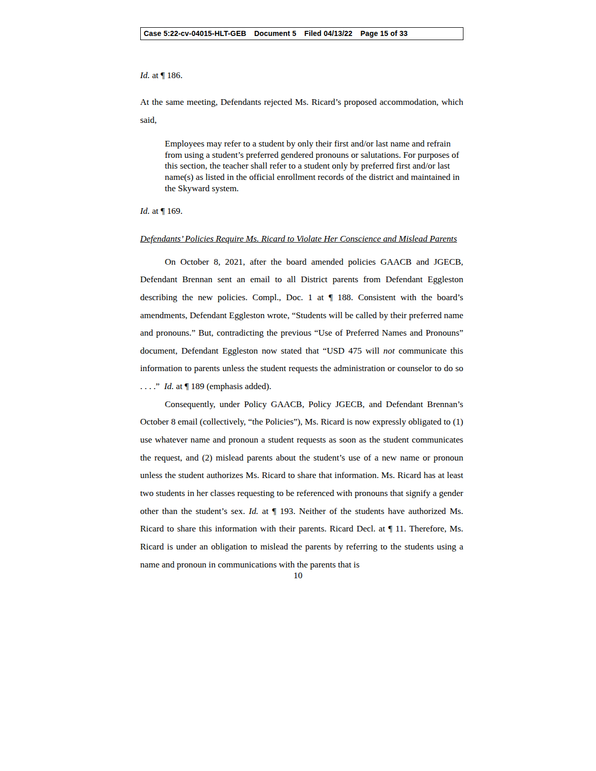Case 5:22-cv-04015-HLT-GEB Document 5 Filed 04/13/22 Page 15 of 33
Id. at ¶ 186.
At the same meeting, Defendants rejected Ms. Ricard’s proposed accommodation, which said,
Employees may refer to a student by only their first and/or last name and refrain from using a student’s preferred gendered pronouns or salutations. For purposes of this section, the teacher shall refer to a student only by preferred first and/or last name(s) as listed in the official enrollment records of the district and maintained in the Skyward system.
Id. at ¶ 169.
Defendants’ Policies Require Ms. Ricard to Violate Her Conscience and Mislead Parents
On October 8, 2021, after the board amended policies GAACB and JGECB, Defendant Brennan sent an email to all District parents from Defendant Eggleston describing the new policies. Compl., Doc. 1 at ¶ 188. Consistent with the board’s amendments, Defendant Eggleston wrote, “Students will be called by their preferred name and pronouns.” But, contradicting the previous “Use of Preferred Names and Pronouns” document, Defendant Eggleston now stated that “USD 475 will not communicate this information to parents unless the student requests the administration or counselor to do so . . . .” Id. at ¶ 189 (emphasis added).
Consequently, under Policy GAACB, Policy JGECB, and Defendant Brennan’s October 8 email (collectively, “the Policies”), Ms. Ricard is now expressly obligated to (1) use whatever name and pronoun a student requests as soon as the student communicates the request, and (2) mislead parents about the student’s use of a new name or pronoun unless the student authorizes Ms. Ricard to share that information. Ms. Ricard has at least two students in her classes requesting to be referenced with pronouns that signify a gender other than the student’s sex. Id. at ¶ 193. Neither of the students have authorized Ms. Ricard to share this information with their parents. Ricard Decl. at ¶ 11. Therefore, Ms. Ricard is under an obligation to mislead the parents by referring to the students using a name and pronoun in communications with the parents that is
10